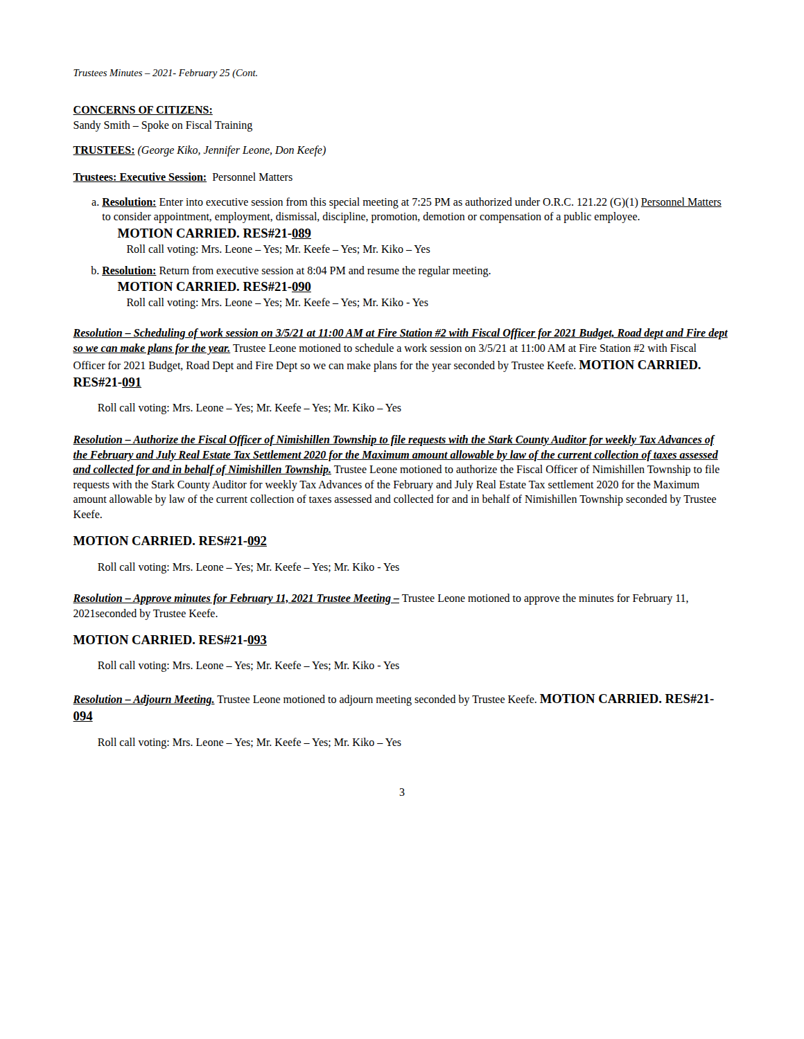Trustees Minutes – 2021- February 25 (Cont.
CONCERNS OF CITIZENS:
Sandy Smith – Spoke on Fiscal Training
TRUSTEES: (George Kiko, Jennifer Leone, Don Keefe)
Trustees: Executive Session: Personnel Matters
Resolution: Enter into executive session from this special meeting at 7:25 PM as authorized under O.R.C. 121.22 (G)(1) Personnel Matters to consider appointment, employment, dismissal, discipline, promotion, demotion or compensation of a public employee. MOTION CARRIED. RES#21-089 Roll call voting: Mrs. Leone – Yes; Mr. Keefe – Yes; Mr. Kiko – Yes
Resolution: Return from executive session at 8:04 PM and resume the regular meeting. MOTION CARRIED. RES#21-090 Roll call voting: Mrs. Leone – Yes; Mr. Keefe – Yes; Mr. Kiko - Yes
Resolution – Scheduling of work session on 3/5/21 at 11:00 AM at Fire Station #2 with Fiscal Officer for 2021 Budget, Road dept and Fire dept so we can make plans for the year. Trustee Leone motioned to schedule a work session on 3/5/21 at 11:00 AM at Fire Station #2 with Fiscal Officer for 2021 Budget, Road Dept and Fire Dept so we can make plans for the year seconded by Trustee Keefe. MOTION CARRIED. RES#21-091
Roll call voting: Mrs. Leone – Yes; Mr. Keefe – Yes; Mr. Kiko – Yes
Resolution – Authorize the Fiscal Officer of Nimishillen Township to file requests with the Stark County Auditor for weekly Tax Advances of the February and July Real Estate Tax Settlement 2020 for the Maximum amount allowable by law of the current collection of taxes assessed and collected for and in behalf of Nimishillen Township. Trustee Leone motioned to authorize the Fiscal Officer of Nimishillen Township to file requests with the Stark County Auditor for weekly Tax Advances of the February and July Real Estate Tax settlement 2020 for the Maximum amount allowable by law of the current collection of taxes assessed and collected for and in behalf of Nimishillen Township seconded by Trustee Keefe.
MOTION CARRIED. RES#21-092
Roll call voting: Mrs. Leone – Yes; Mr. Keefe – Yes; Mr. Kiko - Yes
Resolution – Approve minutes for February 11, 2021 Trustee Meeting – Trustee Leone motioned to approve the minutes for February 11, 2021seconded by Trustee Keefe.
MOTION CARRIED. RES#21-093
Roll call voting: Mrs. Leone – Yes; Mr. Keefe – Yes; Mr. Kiko - Yes
Resolution – Adjourn Meeting. Trustee Leone motioned to adjourn meeting seconded by Trustee Keefe. MOTION CARRIED. RES#21-094
Roll call voting: Mrs. Leone – Yes; Mr. Keefe – Yes; Mr. Kiko – Yes
3